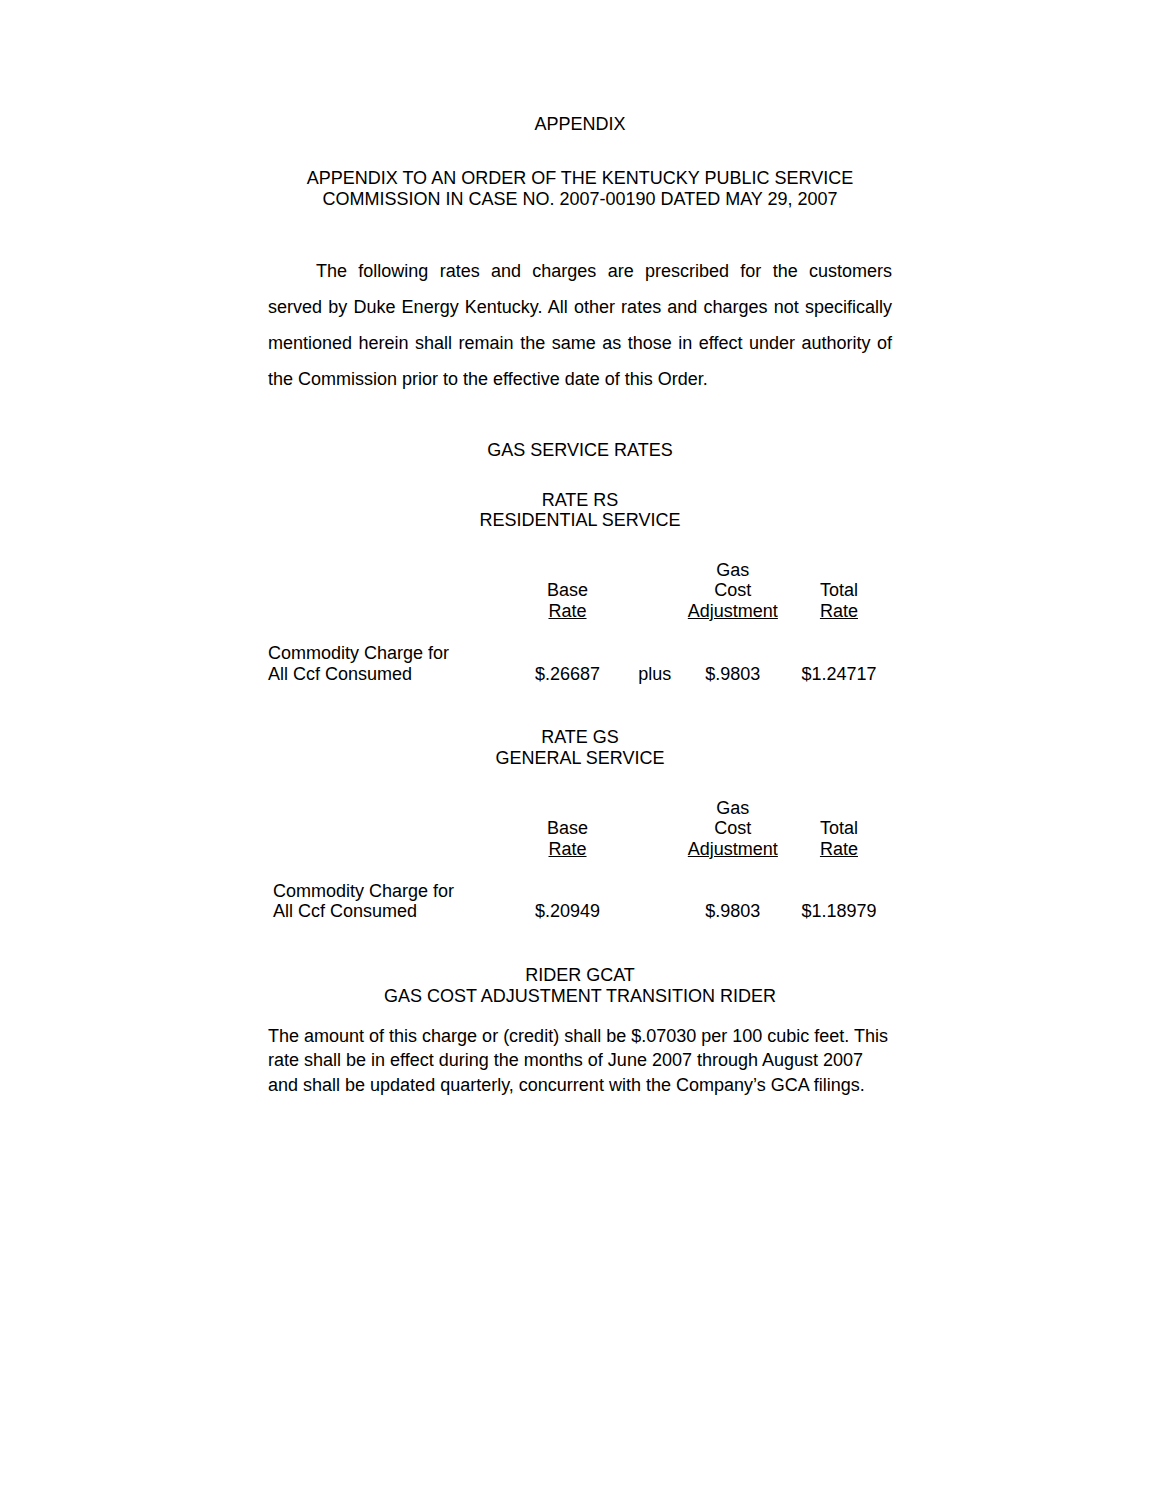APPENDIX
APPENDIX TO AN ORDER OF THE KENTUCKY PUBLIC SERVICE
COMMISSION IN CASE NO. 2007-00190 DATED MAY 29, 2007
The following rates and charges are prescribed for the customers served by Duke Energy Kentucky. All other rates and charges not specifically mentioned herein shall remain the same as those in effect under authority of the Commission prior to the effective date of this Order.
GAS SERVICE RATES
RATE RS
RESIDENTIAL SERVICE
| | | | Gas | |
| | Base | | Cost | Total |
| | Rate | | Adjustment | Rate |
| Commodity Charge for | | | | |
| All Ccf Consumed | $.26687 | plus | $.9803 | $1.24717 |
RATE GS
GENERAL SERVICE
| | | | Gas | |
| | Base | | Cost | Total |
| | Rate | | Adjustment | Rate |
| Commodity Charge for | | | | |
| All Ccf Consumed | $.20949 | | $.9803 | $1.18979 |
RIDER GCAT
GAS COST ADJUSTMENT TRANSITION RIDER
The amount of this charge or (credit) shall be $.07030 per 100 cubic feet. This rate shall be in effect during the months of June 2007 through August 2007 and shall be updated quarterly, concurrent with the Company’s GCA filings.